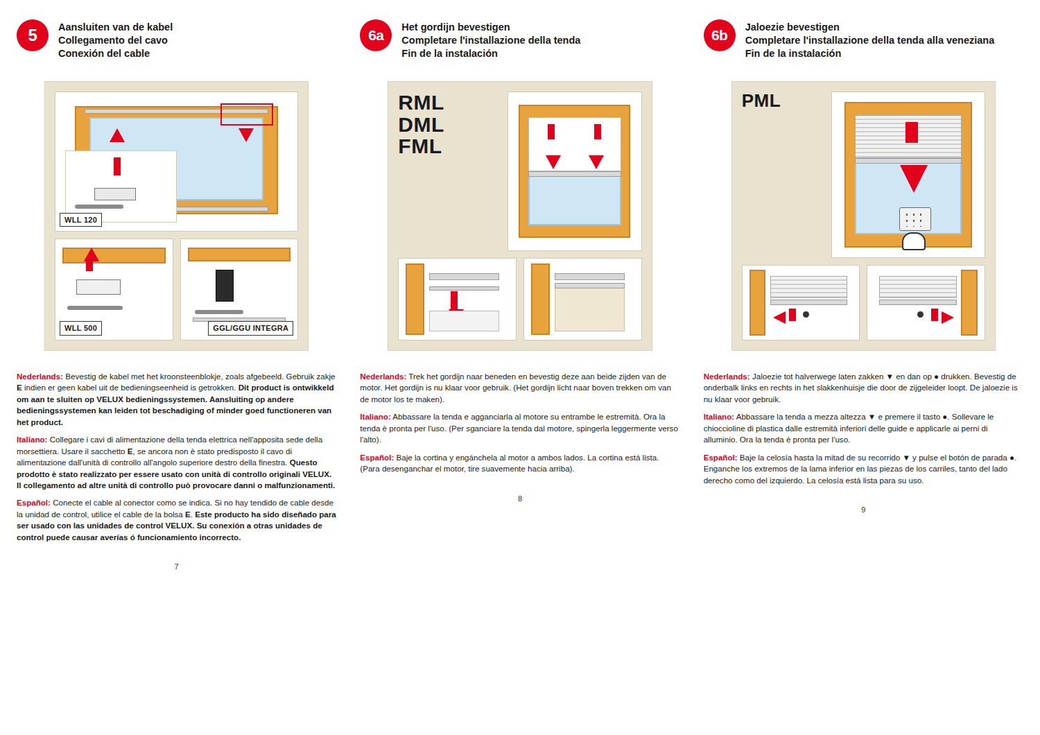5
Aansluiten van de kabel Collegamento del cavo Conexión del cable
WLL 120
WLL 500
GGL/GGU INTEGRA
Nederlands: Bevestig de kabel met het kroonsteenblokje, zoals afgebeeld. Gebruik zakje E indien er geen kabel uit de bedieningseenheid is getrokken. Dit product is ontwikkeld om aan te sluiten op VELUX bedieningssystemen. Aansluiting op andere bedieningssystemen kan leiden tot beschadiging of minder goed functioneren van het product.
Italiano: Collegare i cavi di alimentazione della tenda elettrica nell'apposita sede della morsettiera. Usare il sacchetto E, se ancora non è stato predisposto il cavo di alimentazione dall'unità di controllo all'angolo superiore destro della finestra. Questo prodotto è stato realizzato per essere usato con unità di controllo originali VELUX. Il collegamento ad altre unità di controllo può provocare danni o malfunzionamenti.
Español: Conecte el cable al conector como se indica. Si no hay tendido de cable desde la unidad de control, utilice el cable de la bolsa E. Este producto ha sido diseñado para ser usado con las unidades de control VELUX. Su conexión a otras unidades de control puede causar averías ó funcionamiento incorrecto.
7
6a
Het gordijn bevestigen Completare l'installazione della tenda Fin de la instalación
RML
DML
FML
Nederlands: Trek het gordijn naar beneden en bevestig deze aan beide zijden van de motor. Het gordijn is nu klaar voor gebruik. (Het gordijn licht naar boven trekken om van de motor los te maken).
Italiano: Abbassare la tenda e agganciarla al motore su entrambe le estremità. Ora la tenda è pronta per l'uso. (Per sganciare la tenda dal motore, spingerla leggermente verso l'alto).
Español: Baje la cortina y engánchela al motor a ambos lados. La cortina está lista. (Para desenganchar el motor, tire suavemente hacia arriba).
8
6b
Jaloezie bevestigen Completare l'installazione della tenda alla veneziana Fin de la instalación
PML
Nederlands: Jaloezie tot halverwege laten zakken ▼ en dan op ● drukken. Bevestig de onderbalk links en rechts in het slakkenhuisje die door de zijgeleider loopt. De jaloezie is nu klaar voor gebruik.
Italiano: Abbassare la tenda a mezza altezza ▼ e premere il tasto ●. Sollevare le chioccioline di plastica dalle estremità inferiori delle guide e applicarle ai perni di alluminio. Ora la tenda è pronta per l'uso.
Español: Baje la celosía hasta la mitad de su recorrido ▼ y pulse el botón de parada ●. Enganche los extremos de la lama inferior en las piezas de los carriles, tanto del lado derecho como del izquierdo. La celosía está lista para su uso.
9